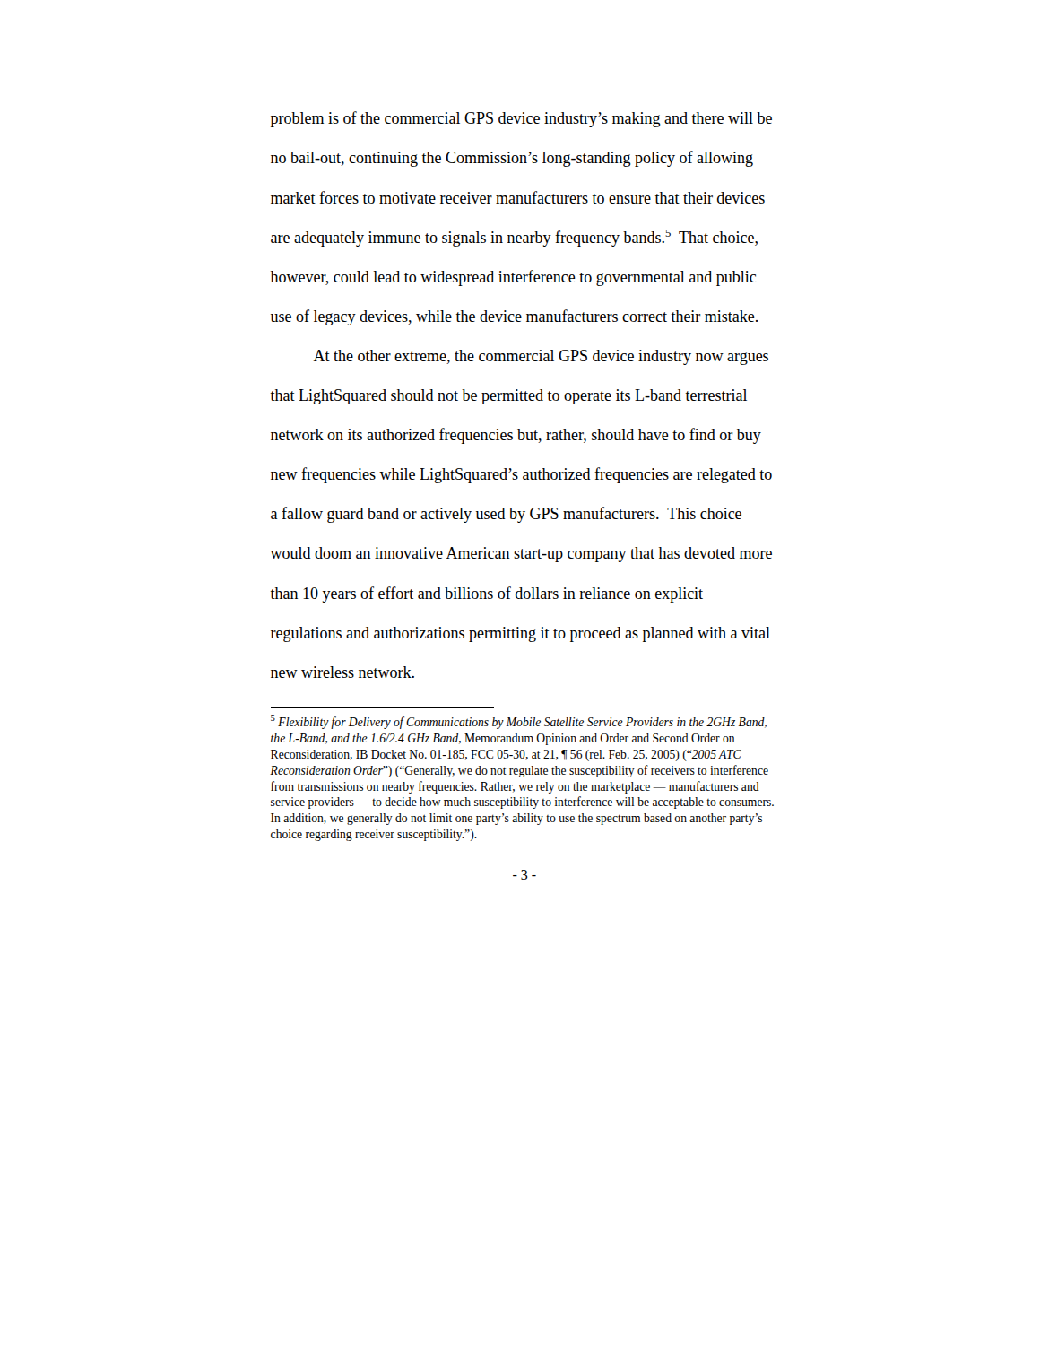problem is of the commercial GPS device industry’s making and there will be no bail-out, continuing the Commission’s long-standing policy of allowing market forces to motivate receiver manufacturers to ensure that their devices are adequately immune to signals in nearby frequency bands.5 That choice, however, could lead to widespread interference to governmental and public use of legacy devices, while the device manufacturers correct their mistake.
At the other extreme, the commercial GPS device industry now argues that LightSquared should not be permitted to operate its L-band terrestrial network on its authorized frequencies but, rather, should have to find or buy new frequencies while LightSquared’s authorized frequencies are relegated to a fallow guard band or actively used by GPS manufacturers. This choice would doom an innovative American start-up company that has devoted more than 10 years of effort and billions of dollars in reliance on explicit regulations and authorizations permitting it to proceed as planned with a vital new wireless network.
5 Flexibility for Delivery of Communications by Mobile Satellite Service Providers in the 2GHz Band, the L-Band, and the 1.6/2.4 GHz Band, Memorandum Opinion and Order and Second Order on Reconsideration, IB Docket No. 01-185, FCC 05-30, at 21, ¶ 56 (rel. Feb. 25, 2005) (“2005 ATC Reconsideration Order”) (“Generally, we do not regulate the susceptibility of receivers to interference from transmissions on nearby frequencies. Rather, we rely on the marketplace — manufacturers and service providers — to decide how much susceptibility to interference will be acceptable to consumers. In addition, we generally do not limit one party’s ability to use the spectrum based on another party’s choice regarding receiver susceptibility.”).
- 3 -